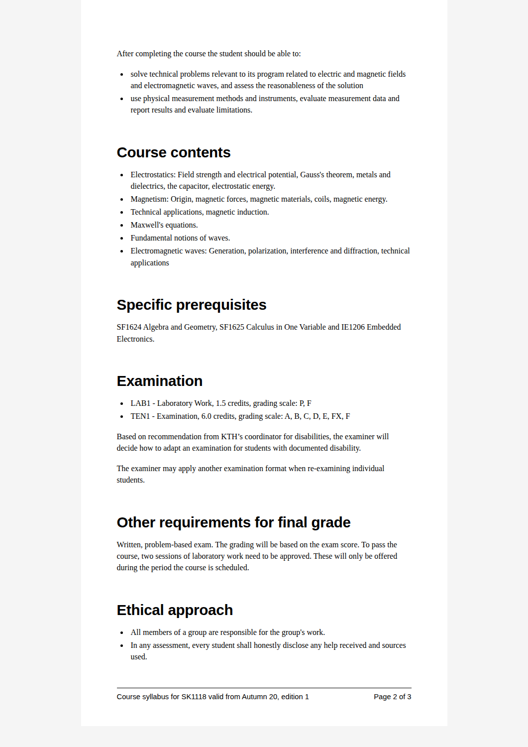After completing the course the student should be able to:
solve technical problems relevant to its program related to electric and magnetic fields and electromagnetic waves, and assess the reasonableness of the solution
use physical measurement methods and instruments, evaluate measurement data and report results and evaluate limitations.
Course contents
Electrostatics: Field strength and electrical potential, Gauss's theorem, metals and dielectrics, the capacitor, electrostatic energy.
Magnetism: Origin, magnetic forces, magnetic materials, coils, magnetic energy.
Technical applications, magnetic induction.
Maxwell's equations.
Fundamental notions of waves.
Electromagnetic waves: Generation, polarization, interference and diffraction, technical applications
Specific prerequisites
SF1624 Algebra and Geometry, SF1625 Calculus in One Variable and IE1206 Embedded Electronics.
Examination
LAB1 - Laboratory Work, 1.5 credits, grading scale: P, F
TEN1 - Examination, 6.0 credits, grading scale: A, B, C, D, E, FX, F
Based on recommendation from KTH’s coordinator for disabilities, the examiner will decide how to adapt an examination for students with documented disability.
The examiner may apply another examination format when re-examining individual students.
Other requirements for final grade
Written, problem-based exam. The grading will be based on the exam score. To pass the course, two sessions of laboratory work need to be approved. These will only be offered during the period the course is scheduled.
Ethical approach
All members of a group are responsible for the group's work.
In any assessment, every student shall honestly disclose any help received and sources used.
Course syllabus for SK1118 valid from Autumn 20, edition 1 Page 2 of 3